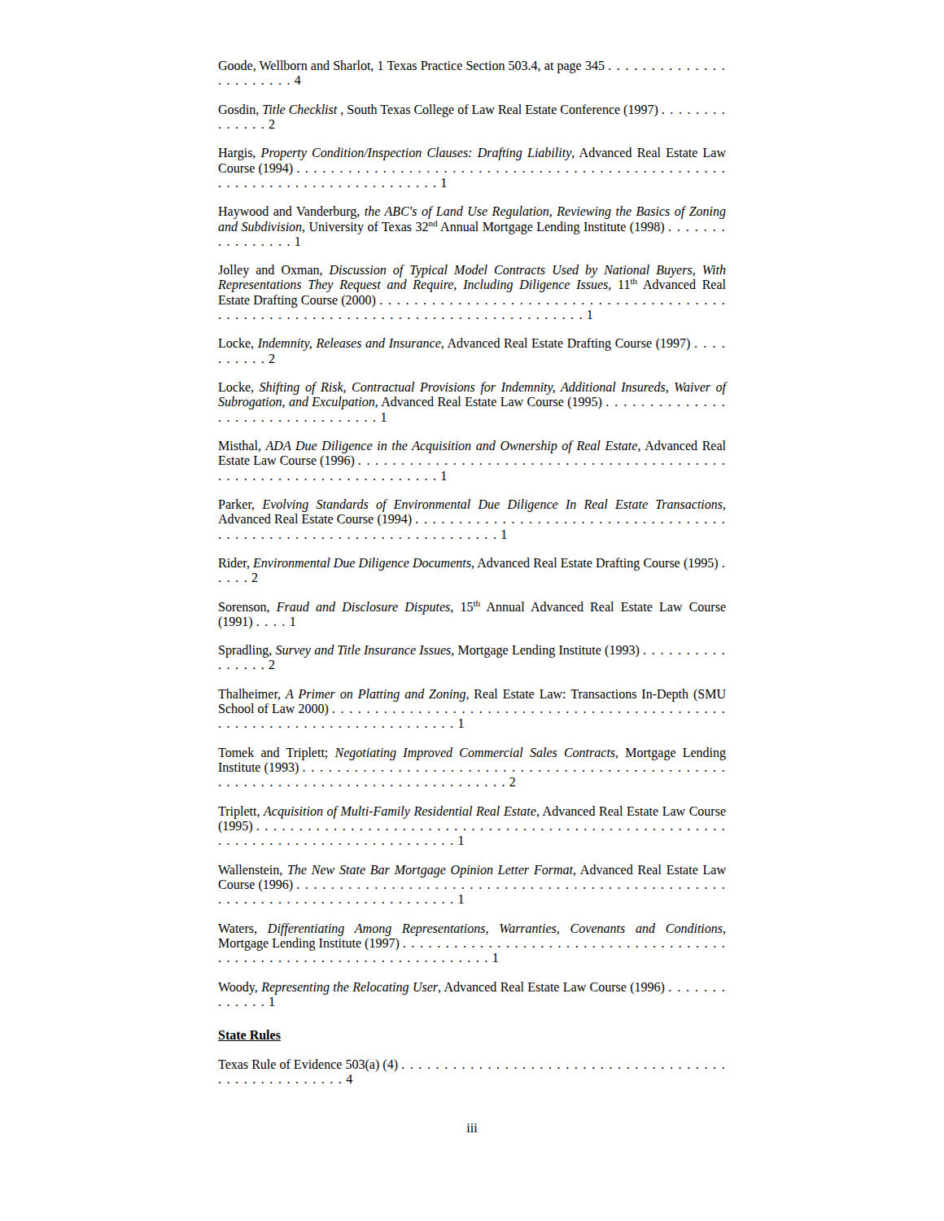Goode, Wellborn and Sharlot, 1 Texas Practice Section 503.4, at page 345 . . . . . . . . . . . . . . . . . . . . . . . 4
Gosdin, Title Checklist , South Texas College of Law Real Estate Conference (1997) . . . . . . . . . . . . . . 2
Hargis, Property Condition/Inspection Clauses: Drafting Liability, Advanced Real Estate Law Course (1994) . . . . . . . . . . . . . . . . . . . . . . . . . . . . . . . . . . . . . . . . . . . . . . . . . . . . . . . . . . . . . . . . . . . . . . . . . . . . 1
Haywood and Vanderburg, the ABC's of Land Use Regulation, Reviewing the Basics of Zoning and Subdivision, University of Texas 32nd Annual Mortgage Lending Institute (1998) . . . . . . . . . . . . . . . . 1
Jolley and Oxman, Discussion of Typical Model Contracts Used by National Buyers, With Representations They Request and Require, Including Diligence Issues, 11th Advanced Real Estate Drafting Course (2000) . . . . . . . . . . . . . . . . . . . . . . . . . . . . . . . . . . . . . . . . . . . . . . . . . . . . . . . . . . . . . . . . . . . . . . . . . . . . . . . . . . . 1
Locke, Indemnity, Releases and Insurance, Advanced Real Estate Drafting Course (1997) . . . . . . . . . . 2
Locke, Shifting of Risk, Contractual Provisions for Indemnity, Additional Insureds, Waiver of Subrogation, and Exculpation, Advanced Real Estate Law Course (1995) . . . . . . . . . . . . . . . . . . . . . . . . . . . . . . . . . 1
Misthal, ADA Due Diligence in the Acquisition and Ownership of Real Estate, Advanced Real Estate Law Course (1996) . . . . . . . . . . . . . . . . . . . . . . . . . . . . . . . . . . . . . . . . . . . . . . . . . . . . . . . . . . . . . . . . . . . . . 1
Parker, Evolving Standards of Environmental Due Diligence In Real Estate Transactions, Advanced Real Estate Course (1994) . . . . . . . . . . . . . . . . . . . . . . . . . . . . . . . . . . . . . . . . . . . . . . . . . . . . . . . . . . . . . . . . . . . . . 1
Rider, Environmental Due Diligence Documents, Advanced Real Estate Drafting Course (1995) . . . . . 2
Sorenson, Fraud and Disclosure Disputes, 15th Annual Advanced Real Estate Law Course (1991) . . . . 1
Spradling, Survey and Title Insurance Issues, Mortgage Lending Institute (1993) . . . . . . . . . . . . . . . . 2
Thalheimer, A Primer on Platting and Zoning, Real Estate Law: Transactions In-Depth (SMU School of Law 2000) . . . . . . . . . . . . . . . . . . . . . . . . . . . . . . . . . . . . . . . . . . . . . . . . . . . . . . . . . . . . . . . . . . . . . . . . . . 1
Tomek and Triplett; Negotiating Improved Commercial Sales Contracts, Mortgage Lending Institute (1993) . . . . . . . . . . . . . . . . . . . . . . . . . . . . . . . . . . . . . . . . . . . . . . . . . . . . . . . . . . . . . . . . . . . . . . . . . . . . . . . . . . . 2
Triplett, Acquisition of Multi-Family Residential Real Estate, Advanced Real Estate Law Course (1995) . . . . . . . . . . . . . . . . . . . . . . . . . . . . . . . . . . . . . . . . . . . . . . . . . . . . . . . . . . . . . . . . . . . . . . . . . . . . . . . . . . . 1
Wallenstein, The New State Bar Mortgage Opinion Letter Format, Advanced Real Estate Law Course (1996) . . . . . . . . . . . . . . . . . . . . . . . . . . . . . . . . . . . . . . . . . . . . . . . . . . . . . . . . . . . . . . . . . . . . . . . . . . . . . . 1
Waters, Differentiating Among Representations, Warranties, Covenants and Conditions, Mortgage Lending Institute (1997) . . . . . . . . . . . . . . . . . . . . . . . . . . . . . . . . . . . . . . . . . . . . . . . . . . . . . . . . . . . . . . . . . . . . . . 1
Woody, Representing the Relocating User, Advanced Real Estate Law Course (1996) . . . . . . . . . . . . . 1
State Rules
Texas Rule of Evidence 503(a) (4) . . . . . . . . . . . . . . . . . . . . . . . . . . . . . . . . . . . . . . . . . . . . . . . . . . . . . 4
iii